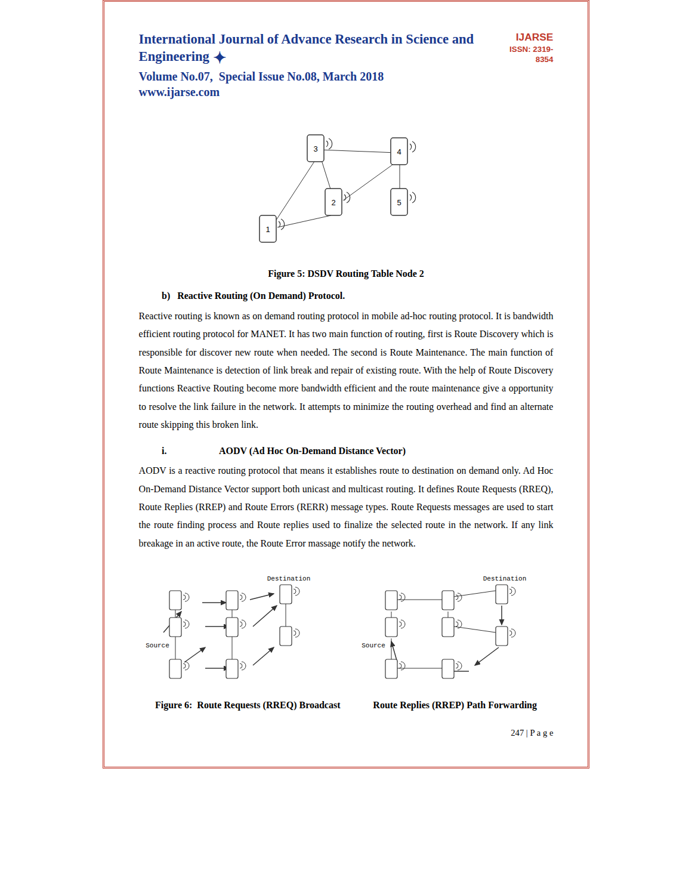International Journal of Advance Research in Science and Engineering ✦
Volume No.07, Special Issue No.08, March 2018
www.ijarse.com
IJARSE
ISSN: 2319-8354
3 4 2 5 1
Figure 5: DSDV Routing Table Node 2
b) Reactive Routing (On Demand) Protocol.
Reactive routing is known as on demand routing protocol in mobile ad-hoc routing protocol. It is bandwidth efficient routing protocol for MANET. It has two main function of routing, first is Route Discovery which is responsible for discover new route when needed. The second is Route Maintenance. The main function of Route Maintenance is detection of link break and repair of existing route. With the help of Route Discovery functions Reactive Routing become more bandwidth efficient and the route maintenance give a opportunity to resolve the link failure in the network. It attempts to minimize the routing overhead and find an alternate route skipping this broken link.
i. AODV (Ad Hoc On-Demand Distance Vector)
AODV is a reactive routing protocol that means it establishes route to destination on demand only. Ad Hoc On-Demand Distance Vector support both unicast and multicast routing. It defines Route Requests (RREQ), Route Replies (RREP) and Route Errors (RERR) message types. Route Requests messages are used to start the route finding process and Route replies used to finalize the selected route in the network. If any link breakage in an active route, the Route Error massage notify the network.
Destination Source
Destination Source
Figure 6: Route Requests (RREQ) Broadcast
Route Replies (RREP) Path Forwarding
247 | P a g e